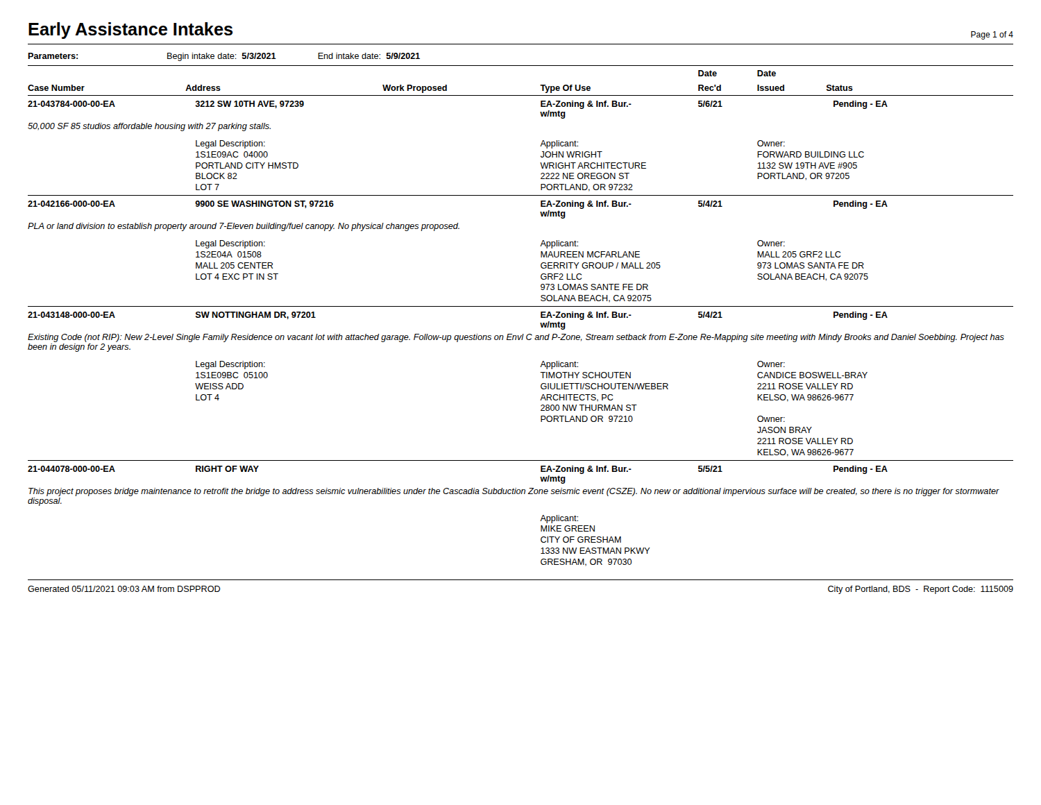Early Assistance Intakes
Page 1 of 4
Parameters:
Begin intake date: 5/3/2021
End intake date: 5/9/2021
| | | | | Date | Date | |
| --- | --- | --- | --- | --- | --- | --- |
| Case Number | Address | Work Proposed | Type Of Use | Rec'd | Issued | Status |
| 21-043784-000-00-EA | 3212 SW 10TH AVE, 97239 | | EA-Zoning & Inf. Bur.- w/mtg | 5/6/21 | | Pending - EA |
| 50,000 SF 85 studios affordable housing with 27 parking stalls. |
| | Legal Description: 1S1E09AC 04000 PORTLAND CITY HMSTD BLOCK 82 LOT 7 | | Applicant: JOHN WRIGHT WRIGHT ARCHITECTURE 2222 NE OREGON ST PORTLAND, OR 97232 | | Owner: FORWARD BUILDING LLC 1132 SW 19TH AVE #905 PORTLAND, OR 97205 |
| 21-042166-000-00-EA | 9900 SE WASHINGTON ST, 97216 | | EA-Zoning & Inf. Bur.- w/mtg | 5/4/21 | | Pending - EA |
| PLA or land division to establish property around 7-Eleven building/fuel canopy. No physical changes proposed. |
| | Legal Description: 1S2E04A 01508 MALL 205 CENTER LOT 4 EXC PT IN ST | | Applicant: MAUREEN MCFARLANE GERRITY GROUP / MALL 205 GRF2 LLC 973 LOMAS SANTE FE DR SOLANA BEACH, CA 92075 | | Owner: MALL 205 GRF2 LLC 973 LOMAS SANTA FE DR SOLANA BEACH, CA 92075 |
| 21-043148-000-00-EA | SW NOTTINGHAM DR, 97201 | | EA-Zoning & Inf. Bur.- w/mtg | 5/4/21 | | Pending - EA |
| Existing Code (not RIP): New 2-Level Single Family Residence on vacant lot with attached garage. Follow-up questions on Envl C and P-Zone, Stream setback from E-Zone Re-Mapping site meeting with Mindy Brooks and Daniel Soebbing. Project has been in design for 2 years. |
| | Legal Description: 1S1E09BC 05100 WEISS ADD LOT 4 | | Applicant: TIMOTHY SCHOUTEN GIULIETTI/SCHOUTEN/WEBER ARCHITECTS, PC 2800 NW THURMAN ST PORTLAND OR 97210 | | Owner: CANDICE BOSWELL-BRAY 2211 ROSE VALLEY RD KELSO, WA 98626-9677 Owner: JASON BRAY 2211 ROSE VALLEY RD KELSO, WA 98626-9677 |
| 21-044078-000-00-EA | RIGHT OF WAY | | EA-Zoning & Inf. Bur.- w/mtg | 5/5/21 | | Pending - EA |
| This project proposes bridge maintenance to retrofit the bridge to address seismic vulnerabilities under the Cascadia Subduction Zone seismic event (CSZE). No new or additional impervious surface will be created, so there is no trigger for stormwater disposal. |
| | | | Applicant: MIKE GREEN CITY OF GRESHAM 1333 NW EASTMAN PKWY GRESHAM, OR 97030 | | |
Generated 05/11/2021 09:03 AM from DSPPROD
City of Portland, BDS - Report Code: 1115009